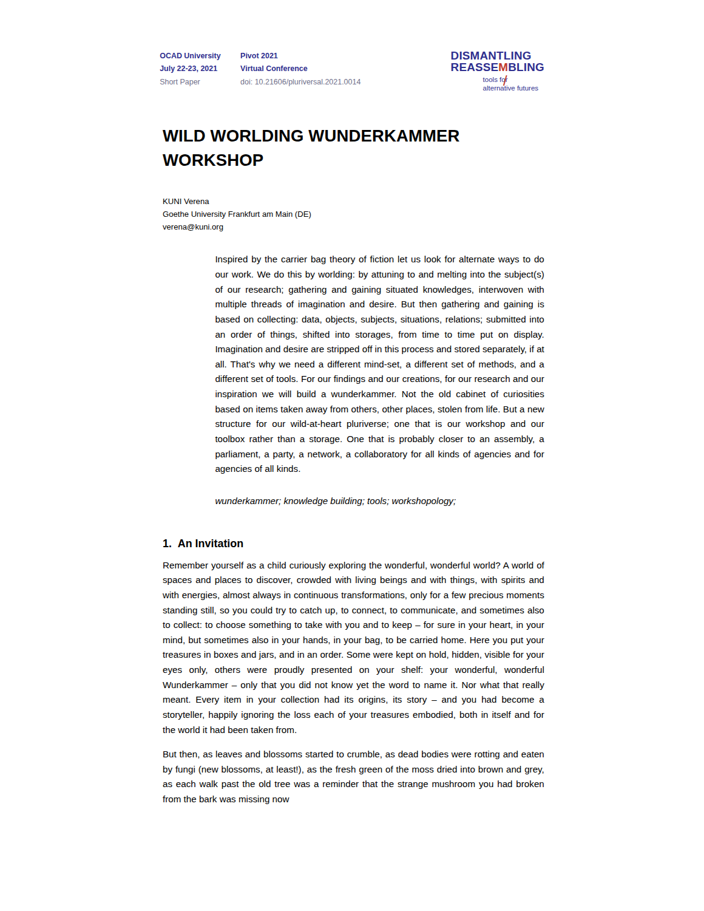OCAD University
July 22-23, 2021
Short Paper
Pivot 2021
Virtual Conference
doi: 10.21606/pluriversal.2021.0014
DISMANTLING REASSEMBLING tools for
alternative futures
WILD WORLDING WUNDERKAMMER WORKSHOP
KUNI Verena
Goethe University Frankfurt am Main (DE)
verena@kuni.org
Inspired by the carrier bag theory of fiction let us look for alternate ways to do our work. We do this by worlding: by attuning to and melting into the subject(s) of our research; gathering and gaining situated knowledges, interwoven with multiple threads of imagination and desire. But then gathering and gaining is based on collecting: data, objects, subjects, situations, relations; submitted into an order of things, shifted into storages, from time to time put on display. Imagination and desire are stripped off in this process and stored separately, if at all. That's why we need a different mind-set, a different set of methods, and a different set of tools. For our findings and our creations, for our research and our inspiration we will build a wunderkammer. Not the old cabinet of curiosities based on items taken away from others, other places, stolen from life. But a new structure for our wild-at-heart pluriverse; one that is our workshop and our toolbox rather than a storage. One that is probably closer to an assembly, a parliament, a party, a network, a collaboratory for all kinds of agencies and for agencies of all kinds.
wunderkammer; knowledge building; tools; workshopology;
1. An Invitation
Remember yourself as a child curiously exploring the wonderful, wonderful world? A world of spaces and places to discover, crowded with living beings and with things, with spirits and with energies, almost always in continuous transformations, only for a few precious moments standing still, so you could try to catch up, to connect, to communicate, and sometimes also to collect: to choose something to take with you and to keep – for sure in your heart, in your mind, but sometimes also in your hands, in your bag, to be carried home. Here you put your treasures in boxes and jars, and in an order. Some were kept on hold, hidden, visible for your eyes only, others were proudly presented on your shelf: your wonderful, wonderful Wunderkammer – only that you did not know yet the word to name it. Nor what that really meant. Every item in your collection had its origins, its story – and you had become a storyteller, happily ignoring the loss each of your treasures embodied, both in itself and for the world it had been taken from.
But then, as leaves and blossoms started to crumble, as dead bodies were rotting and eaten by fungi (new blossoms, at least!), as the fresh green of the moss dried into brown and grey, as each walk past the old tree was a reminder that the strange mushroom you had broken from the bark was missing now